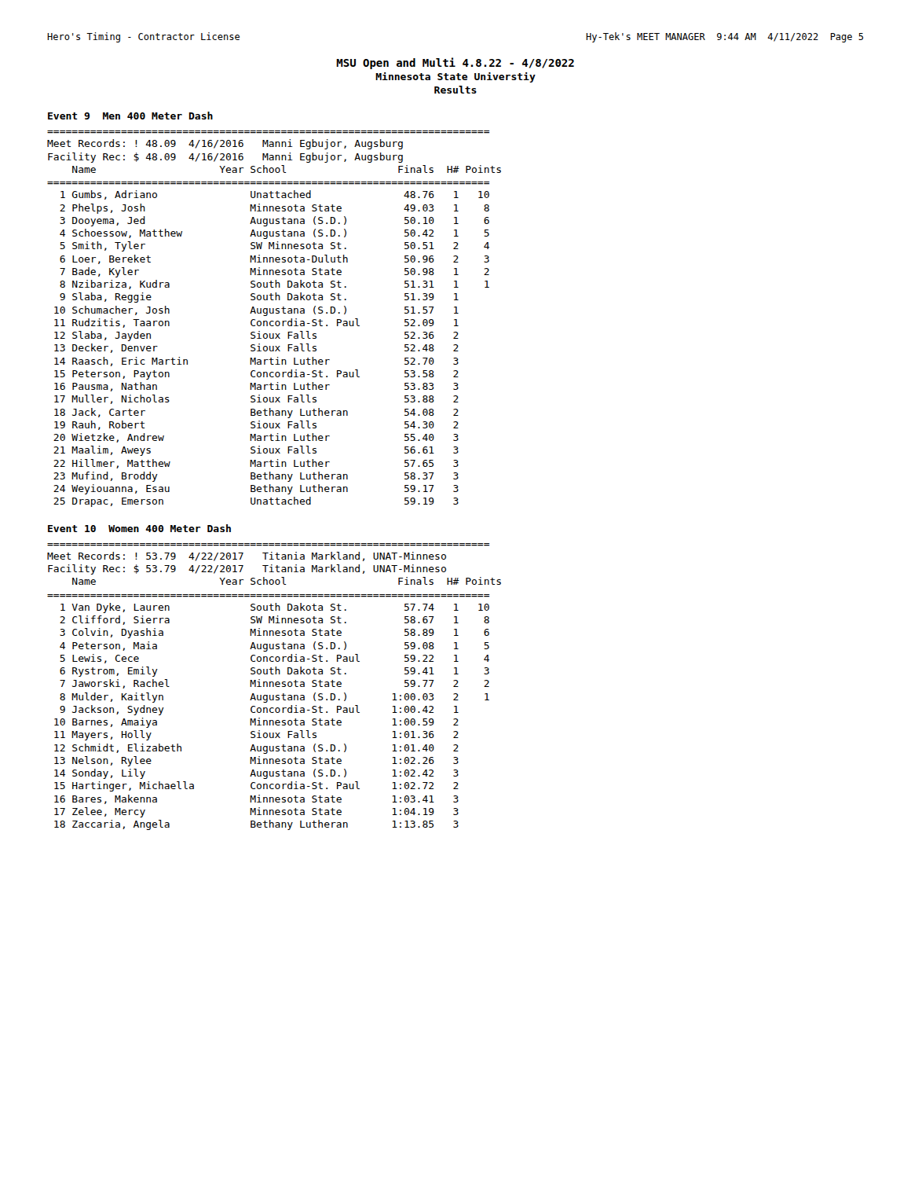Hero's Timing - Contractor License Hy-Tek's MEET MANAGER 9:44 AM 4/11/2022 Page 5
MSU Open and Multi 4.8.22 - 4/8/2022
Minnesota State Universtiy
Results
Event 9 Men 400 Meter Dash
========================================================================
Meet Records: ! 48.09  4/16/2016   Manni Egbujor, Augsburg
Facility Rec: $ 48.09  4/16/2016   Manni Egbujor, Augsburg
    Name                    Year School                  Finals  H# Points
========================================================================
  1 Gumbs, Adriano               Unattached               48.76   1   10
  2 Phelps, Josh                 Minnesota State          49.03   1    8
  3 Dooyema, Jed                 Augustana (S.D.)         50.10   1    6
  4 Schoessow, Matthew           Augustana (S.D.)         50.42   1    5
  5 Smith, Tyler                 SW Minnesota St.         50.51   2    4
  6 Loer, Bereket                Minnesota-Duluth         50.96   2    3
  7 Bade, Kyler                  Minnesota State          50.98   1    2
  8 Nzibariza, Kudra             South Dakota St.         51.31   1    1
  9 Slaba, Reggie                South Dakota St.         51.39   1
 10 Schumacher, Josh             Augustana (S.D.)         51.57   1
 11 Rudzitis, Taaron             Concordia-St. Paul       52.09   1
 12 Slaba, Jayden                Sioux Falls              52.36   2
 13 Decker, Denver               Sioux Falls              52.48   2
 14 Raasch, Eric Martin          Martin Luther            52.70   3
 15 Peterson, Payton             Concordia-St. Paul       53.58   2
 16 Pausma, Nathan               Martin Luther            53.83   3
 17 Muller, Nicholas             Sioux Falls              53.88   2
 18 Jack, Carter                 Bethany Lutheran         54.08   2
 19 Rauh, Robert                 Sioux Falls              54.30   2
 20 Wietzke, Andrew              Martin Luther            55.40   3
 21 Maalim, Aweys                Sioux Falls              56.61   3
 22 Hillmer, Matthew             Martin Luther            57.65   3
 23 Mufind, Broddy               Bethany Lutheran         58.37   3
 24 Weyiouanna, Esau             Bethany Lutheran         59.17   3
 25 Drapac, Emerson              Unattached               59.19   3
Event 10 Women 400 Meter Dash
========================================================================
Meet Records: ! 53.79  4/22/2017   Titania Markland, UNAT-Minneso
Facility Rec: $ 53.79  4/22/2017   Titania Markland, UNAT-Minneso
    Name                    Year School                  Finals  H# Points
========================================================================
  1 Van Dyke, Lauren             South Dakota St.         57.74   1   10
  2 Clifford, Sierra             SW Minnesota St.         58.67   1    8
  3 Colvin, Dyashia              Minnesota State          58.89   1    6
  4 Peterson, Maia               Augustana (S.D.)         59.08   1    5
  5 Lewis, Cece                  Concordia-St. Paul       59.22   1    4
  6 Rystrom, Emily               South Dakota St.         59.41   1    3
  7 Jaworski, Rachel             Minnesota State          59.77   2    2
  8 Mulder, Kaitlyn              Augustana (S.D.)       1:00.03   2    1
  9 Jackson, Sydney              Concordia-St. Paul     1:00.42   1
 10 Barnes, Amaiya               Minnesota State        1:00.59   2
 11 Mayers, Holly                Sioux Falls            1:01.36   2
 12 Schmidt, Elizabeth           Augustana (S.D.)       1:01.40   2
 13 Nelson, Rylee                Minnesota State        1:02.26   3
 14 Sonday, Lily                 Augustana (S.D.)       1:02.42   3
 15 Hartinger, Michaella         Concordia-St. Paul     1:02.72   2
 16 Bares, Makenna               Minnesota State        1:03.41   3
 17 Zelee, Mercy                 Minnesota State        1:04.19   3
 18 Zaccaria, Angela             Bethany Lutheran       1:13.85   3